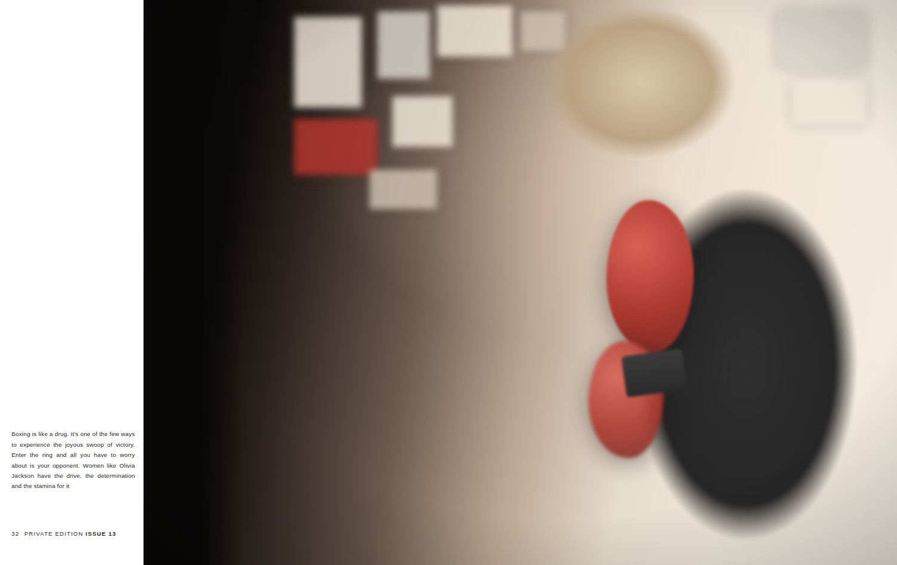Boxing is like a drug. It's one of the few ways to experience the joyous swoop of victory. Enter the ring and all you have to worry about is your opponent. Women like Olivia Jackson have the drive, the determination and the stamina for it
32 PRIVATE EDITION ISSUE 13